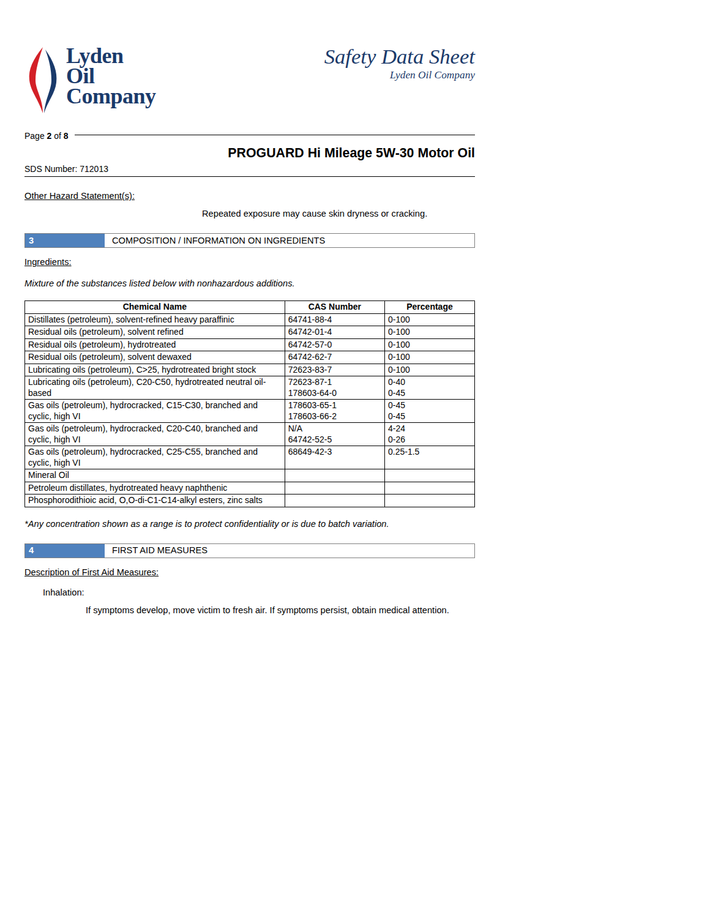Lyden
Oil
Company
Safety Data Sheet
Lyden Oil Company
Page 2 of 8
PROGUARD Hi Mileage 5W-30 Motor Oil
SDS Number: 712013
Other Hazard Statement(s):
Repeated exposure may cause skin dryness or cracking.
3
COMPOSITION / INFORMATION ON INGREDIENTS
Ingredients:
Mixture of the substances listed below with nonhazardous additions.
| Chemical Name | CAS Number | Percentage |
| --- | --- | --- |
| Distillates (petroleum), solvent-refined heavy paraffinic | 64741-88-4 | 0-100 |
| Residual oils (petroleum), solvent refined | 64742-01-4 | 0-100 |
| Residual oils (petroleum), hydrotreated | 64742-57-0 | 0-100 |
| Residual oils (petroleum), solvent dewaxed | 64742-62-7 | 0-100 |
| Lubricating oils (petroleum), C>25, hydrotreated bright stock | 72623-83-7 | 0-100 |
| Lubricating oils (petroleum), C20-C50, hydrotreated neutral oil-based | 72623-87-1 178603-64-0 | 0-40 0-45 |
| Gas oils (petroleum), hydrocracked, C15-C30, branched and cyclic, high VI | 178603-65-1 178603-66-2 | 0-45 0-45 |
| Gas oils (petroleum), hydrocracked, C20-C40, branched and cyclic, high VI | N/A 64742-52-5 | 4-24 0-26 |
| Gas oils (petroleum), hydrocracked, C25-C55, branched and cyclic, high VI | 68649-42-3 | 0.25-1.5 |
| Mineral Oil | | |
| Petroleum distillates, hydrotreated heavy naphthenic | | |
| Phosphorodithioic acid, O,O-di-C1-C14-alkyl esters, zinc salts | | |
*Any concentration shown as a range is to protect confidentiality or is due to batch variation.
4
FIRST AID MEASURES
Description of First Aid Measures:
Inhalation:
If symptoms develop, move victim to fresh air. If symptoms persist, obtain medical attention.